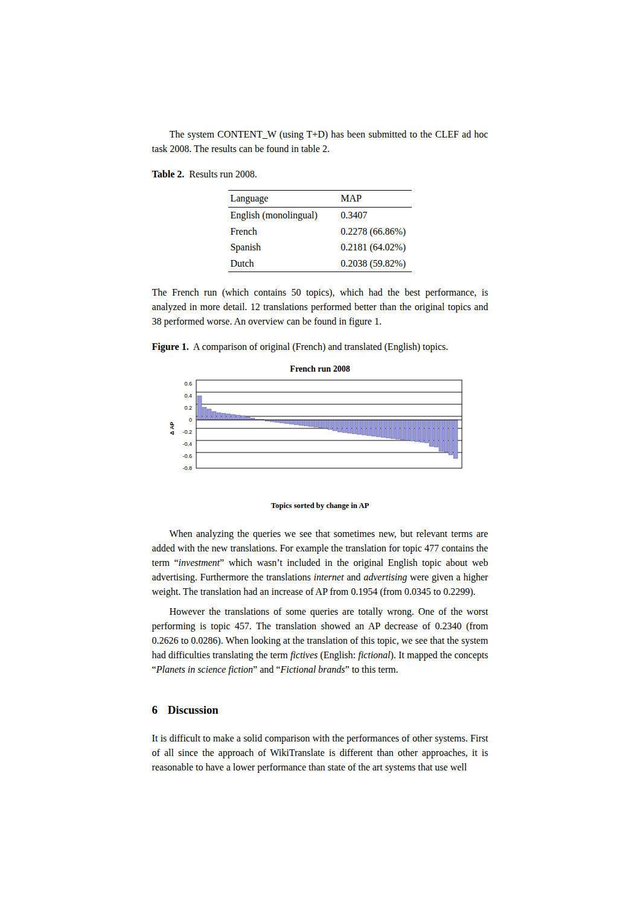The system CONTENT_W (using T+D) has been submitted to the CLEF ad hoc task 2008. The results can be found in table 2.
Table 2. Results run 2008.
| Language | MAP |
| English (monolingual) | 0.3407 |
| French | 0.2278 (66.86%) |
| Spanish | 0.2181 (64.02%) |
| Dutch | 0.2038 (59.82%) |
The French run (which contains 50 topics), which had the best performance, is analyzed in more detail. 12 translations performed better than the original topics and 38 performed worse. An overview can be found in figure 1.
Figure 1. A comparison of original (French) and translated (English) topics.
French run 2008
0.6 0.4 0.2 0 -0.2 -0.4 -0.6 -0.8 Δ AP
Topics sorted by change in AP
When analyzing the queries we see that sometimes new, but relevant terms are added with the new translations. For example the translation for topic 477 contains the term “investment” which wasn’t included in the original English topic about web advertising. Furthermore the translations internet and advertising were given a higher weight. The translation had an increase of AP from 0.1954 (from 0.0345 to 0.2299).
However the translations of some queries are totally wrong. One of the worst performing is topic 457. The translation showed an AP decrease of 0.2340 (from 0.2626 to 0.0286). When looking at the translation of this topic, we see that the system had difficulties translating the term fictives (English: fictional). It mapped the concepts “Planets in science fiction” and “Fictional brands” to this term.
6 Discussion
It is difficult to make a solid comparison with the performances of other systems. First of all since the approach of WikiTranslate is different than other approaches, it is reasonable to have a lower performance than state of the art systems that use well